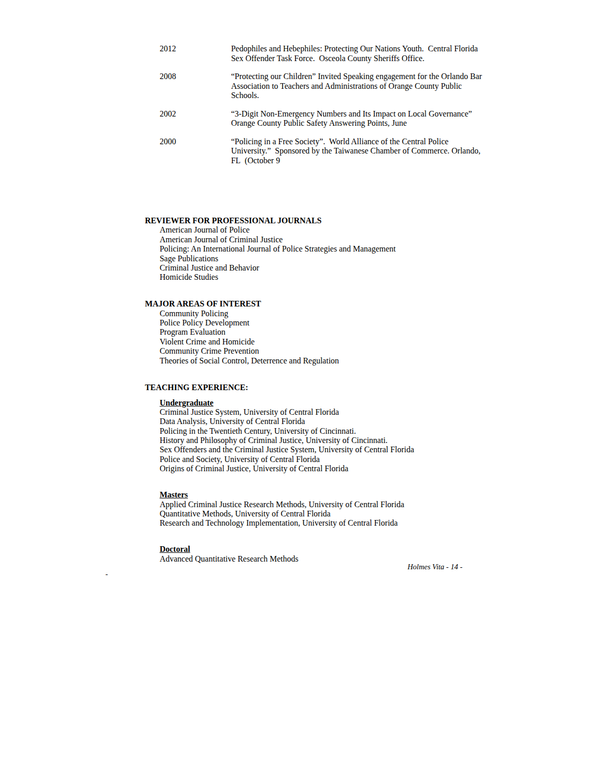| 2012 | Pedophiles and Hebephiles: Protecting Our Nations Youth. Central Florida Sex Offender Task Force. Osceola County Sheriffs Office. |
| 2008 | “Protecting our Children” Invited Speaking engagement for the Orlando Bar Association to Teachers and Administrations of Orange County Public Schools. |
| 2002 | “3-Digit Non-Emergency Numbers and Its Impact on Local Governance” Orange County Public Safety Answering Points, June |
| 2000 | “Policing in a Free Society”. World Alliance of the Central Police University.” Sponsored by the Taiwanese Chamber of Commerce. Orlando, FL (October 9 |
Reviewer for Professional Journals
American Journal of Police
American Journal of Criminal Justice
Policing: An International Journal of Police Strategies and Management
Sage Publications
Criminal Justice and Behavior
Homicide Studies
Major Areas of Interest
Community Policing
Police Policy Development
Program Evaluation
Violent Crime and Homicide
Community Crime Prevention
Theories of Social Control, Deterrence and Regulation
Teaching Experience:
Undergraduate
Criminal Justice System, University of Central Florida
Data Analysis, University of Central Florida
Policing in the Twentieth Century, University of Cincinnati.
History and Philosophy of Criminal Justice, University of Cincinnati.
Sex Offenders and the Criminal Justice System, University of Central Florida
Police and Society, University of Central Florida
Origins of Criminal Justice, University of Central Florida
Masters
Applied Criminal Justice Research Methods, University of Central Florida
Quantitative Methods, University of Central Florida
Research and Technology Implementation, University of Central Florida
Doctoral
Advanced Quantitative Research Methods
Holmes Vita - 14 -
-